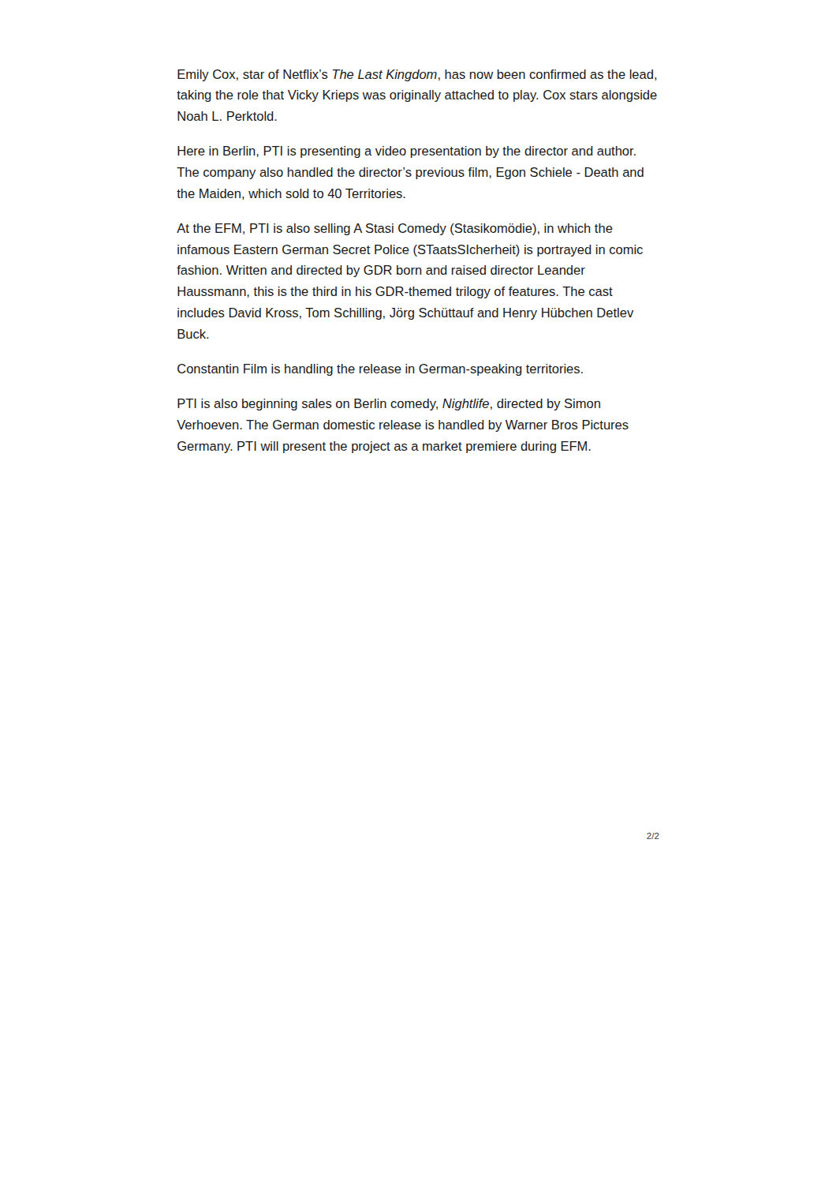Emily Cox, star of Netflix’s The Last Kingdom, has now been confirmed as the lead, taking the role that Vicky Krieps was originally attached to play. Cox stars alongside Noah L. Perktold.
Here in Berlin, PTI is presenting a video presentation by the director and author. The company also handled the director’s previous film, Egon Schiele - Death and the Maiden, which sold to 40 Territories.
At the EFM, PTI is also selling A Stasi Comedy (Stasikomödie), in which the infamous Eastern German Secret Police (STaatsSIcherheit) is portrayed in comic fashion. Written and directed by GDR born and raised director Leander Haussmann, this is the third in his GDR-themed trilogy of features. The cast includes David Kross, Tom Schilling, Jörg Schüttauf and Henry Hübchen Detlev Buck.
Constantin Film is handling the release in German-speaking territories.
PTI is also beginning sales on Berlin comedy, Nightlife, directed by Simon Verhoeven. The German domestic release is handled by Warner Bros Pictures Germany. PTI will present the project as a market premiere during EFM.
2/2